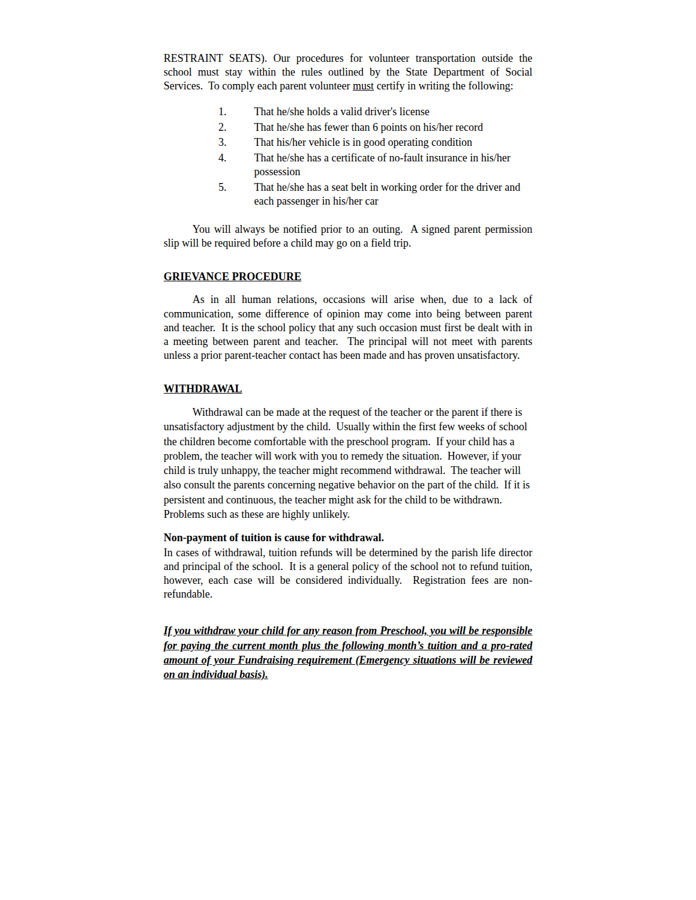RESTRAINT SEATS). Our procedures for volunteer transportation outside the school must stay within the rules outlined by the State Department of Social Services. To comply each parent volunteer must certify in writing the following:
1. That he/she holds a valid driver's license
2. That he/she has fewer than 6 points on his/her record
3. That his/her vehicle is in good operating condition
4. That he/she has a certificate of no-fault insurance in his/her possession
5. That he/she has a seat belt in working order for the driver and each passenger in his/her car
You will always be notified prior to an outing. A signed parent permission slip will be required before a child may go on a field trip.
GRIEVANCE PROCEDURE
As in all human relations, occasions will arise when, due to a lack of communication, some difference of opinion may come into being between parent and teacher. It is the school policy that any such occasion must first be dealt with in a meeting between parent and teacher. The principal will not meet with parents unless a prior parent-teacher contact has been made and has proven unsatisfactory.
WITHDRAWAL
Withdrawal can be made at the request of the teacher or the parent if there is unsatisfactory adjustment by the child. Usually within the first few weeks of school the children become comfortable with the preschool program. If your child has a problem, the teacher will work with you to remedy the situation. However, if your child is truly unhappy, the teacher might recommend withdrawal. The teacher will also consult the parents concerning negative behavior on the part of the child. If it is persistent and continuous, the teacher might ask for the child to be withdrawn. Problems such as these are highly unlikely.
Non-payment of tuition is cause for withdrawal.
In cases of withdrawal, tuition refunds will be determined by the parish life director and principal of the school. It is a general policy of the school not to refund tuition, however, each case will be considered individually. Registration fees are non-refundable.
If you withdraw your child for any reason from Preschool, you will be responsible for paying the current month plus the following month’s tuition and a pro-rated amount of your Fundraising requirement (Emergency situations will be reviewed on an individual basis).